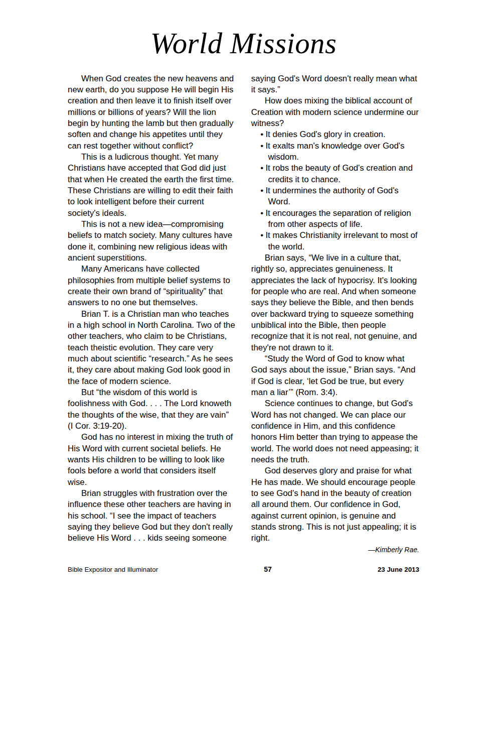World Missions
When God creates the new heavens and new earth, do you suppose He will begin His creation and then leave it to finish itself over millions or billions of years? Will the lion begin by hunting the lamb but then gradually soften and change his appetites until they can rest together without conflict?
This is a ludicrous thought. Yet many Christians have accepted that God did just that when He created the earth the first time. These Christians are willing to edit their faith to look intelligent before their current society's ideals.
This is not a new idea—compromising beliefs to match society. Many cultures have done it, combining new religious ideas with ancient superstitions.
Many Americans have collected philosophies from multiple belief systems to create their own brand of “spirituality” that answers to no one but themselves.
Brian T. is a Christian man who teaches in a high school in North Carolina. Two of the other teachers, who claim to be Christians, teach theistic evolution. They care very much about scientific “research.” As he sees it, they care about making God look good in the face of modern science.
But “the wisdom of this world is foolishness with God. . . . The Lord knoweth the thoughts of the wise, that they are vain” (I Cor. 3:19-20).
God has no interest in mixing the truth of His Word with current societal beliefs. He wants His children to be willing to look like fools before a world that considers itself wise.
Brian struggles with frustration over the influence these other teachers are having in his school. “I see the impact of teachers saying they believe God but they don't really believe His Word . . . kids seeing someone saying God's Word doesn't really mean what it says.”
How does mixing the biblical account of Creation with modern science undermine our witness?
It denies God's glory in creation.
It exalts man's knowledge over God's wisdom.
It robs the beauty of God's creation and credits it to chance.
It undermines the authority of God's Word.
It encourages the separation of religion from other aspects of life.
It makes Christianity irrelevant to most of the world.
Brian says, “We live in a culture that, rightly so, appreciates genuineness. It appreciates the lack of hypocrisy. It's looking for people who are real. And when someone says they believe the Bible, and then bends over backward trying to squeeze something unbiblical into the Bible, then people recognize that it is not real, not genuine, and they're not drawn to it.
“Study the Word of God to know what God says about the issue,” Brian says. “And if God is clear, ‘let God be true, but every man a liar’” (Rom. 3:4).
Science continues to change, but God's Word has not changed. We can place our confidence in Him, and this confidence honors Him better than trying to appease the world. The world does not need appeasing; it needs the truth.
God deserves glory and praise for what He has made. We should encourage people to see God's hand in the beauty of creation all around them. Our confidence in God, against current opinion, is genuine and stands strong. This is not just appealing; it is right.
—Kimberly Rae.
Bible Expositor and Illuminator
57
23 June 2013